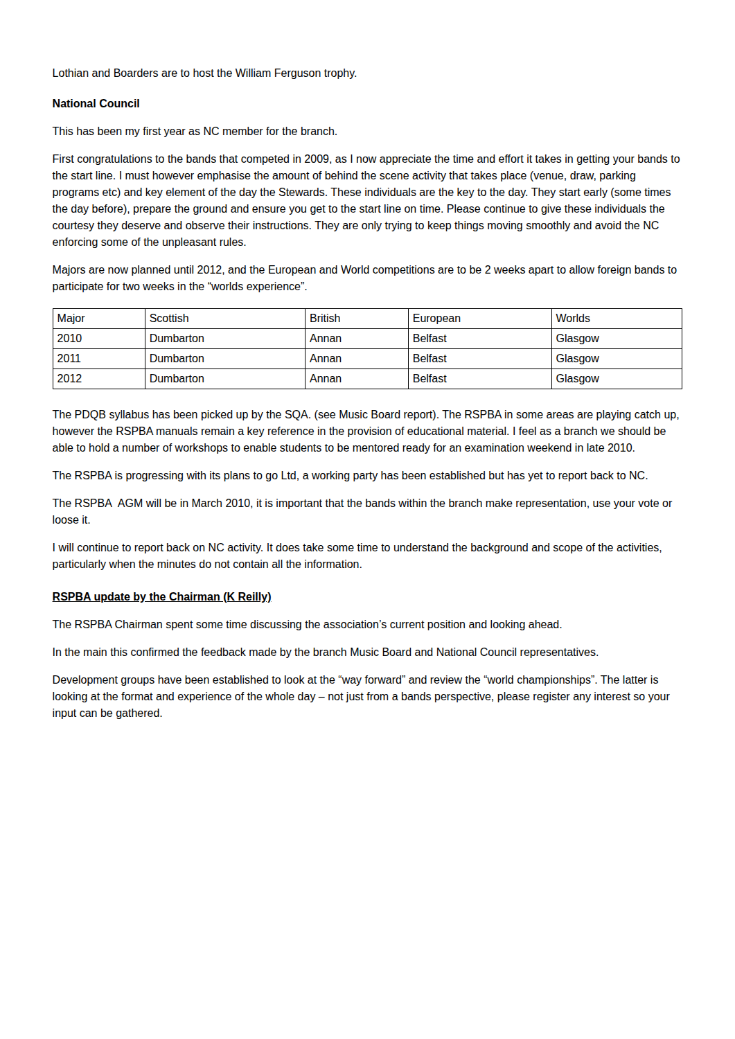Lothian and Boarders are to host the William Ferguson trophy.
National Council
This has been my first year as NC member for the branch.
First congratulations to the bands that competed in 2009, as I now appreciate the time and effort it takes in getting your bands to the start line. I must however emphasise the amount of behind the scene activity that takes place (venue, draw, parking programs etc) and key element of the day the Stewards. These individuals are the key to the day. They start early (some times the day before), prepare the ground and ensure you get to the start line on time. Please continue to give these individuals the courtesy they deserve and observe their instructions. They are only trying to keep things moving smoothly and avoid the NC enforcing some of the unpleasant rules.
Majors are now planned until 2012, and the European and World competitions are to be 2 weeks apart to allow foreign bands to participate for two weeks in the “worlds experience”.
| Major | Scottish | British | European | Worlds |
| 2010 | Dumbarton | Annan | Belfast | Glasgow |
| 2011 | Dumbarton | Annan | Belfast | Glasgow |
| 2012 | Dumbarton | Annan | Belfast | Glasgow |
The PDQB syllabus has been picked up by the SQA. (see Music Board report). The RSPBA in some areas are playing catch up, however the RSPBA manuals remain a key reference in the provision of educational material. I feel as a branch we should be able to hold a number of workshops to enable students to be mentored ready for an examination weekend in late 2010.
The RSPBA is progressing with its plans to go Ltd, a working party has been established but has yet to report back to NC.
The RSPBA AGM will be in March 2010, it is important that the bands within the branch make representation, use your vote or loose it.
I will continue to report back on NC activity. It does take some time to understand the background and scope of the activities, particularly when the minutes do not contain all the information.
RSPBA update by the Chairman (K Reilly)
The RSPBA Chairman spent some time discussing the association’s current position and looking ahead.
In the main this confirmed the feedback made by the branch Music Board and National Council representatives.
Development groups have been established to look at the “way forward” and review the “world championships”. The latter is looking at the format and experience of the whole day – not just from a bands perspective, please register any interest so your input can be gathered.